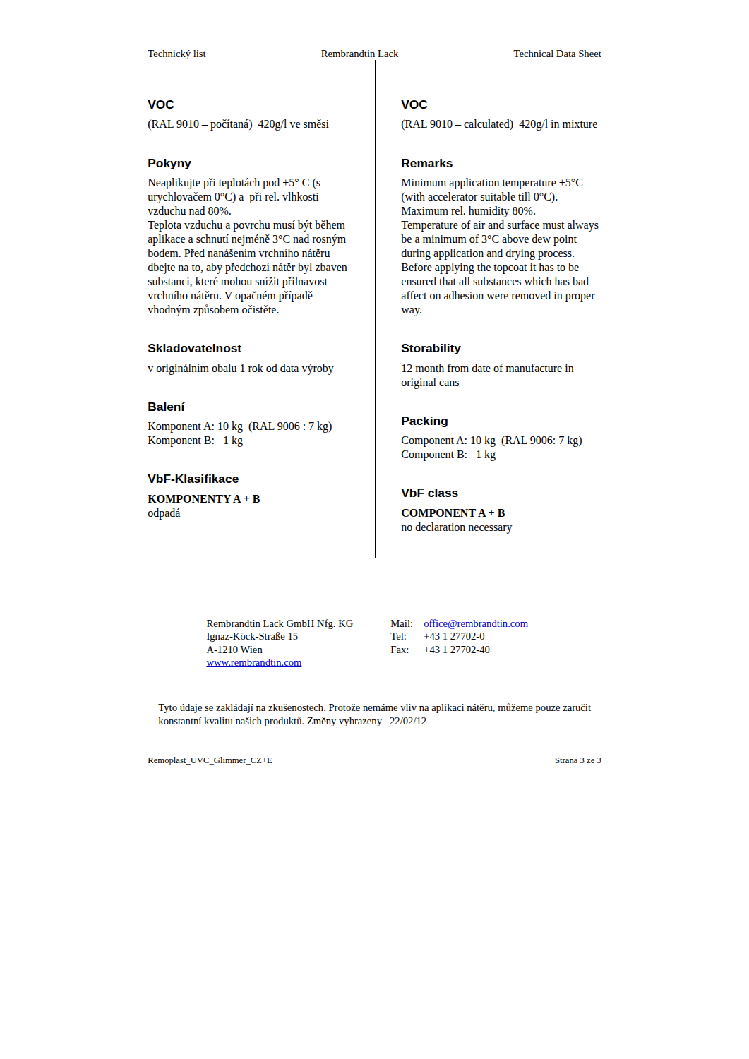Technický list
Rembrandtin Lack
Technical Data Sheet
VOC
(RAL 9010 – počítaná) 420g/l ve směsi
Pokyny
Neaplikujte při teplotách pod +5° C (s urychlovačem 0°C) a při rel. vlhkosti vzduchu nad 80%.
Teplota vzduchu a povrchu musí být během aplikace a schnutí nejméně 3°C nad rosným bodem. Před nanášením vrchního nátěru dbejte na to, aby předchozí nátěr byl zbaven substancí, které mohou snížit přilnavost vrchního nátěru. V opačném případě vhodným způsobem očistěte.
Skladovatelnost
v originálním obalu 1 rok od data výroby
Balení
Komponent A: 10 kg (RAL 9006 : 7 kg)
Komponent B: 1 kg
VbF-Klasifikace
KOMPONENTY A + B
odpadá
VOC
(RAL 9010 – calculated) 420g/l in mixture
Remarks
Minimum application temperature +5°C (with accelerator suitable till 0°C).
Maximum rel. humidity 80%.
Temperature of air and surface must always be a minimum of 3°C above dew point during application and drying process. Before applying the topcoat it has to be ensured that all substances which has bad affect on adhesion were removed in proper way.
Storability
12 month from date of manufacture in original cans
Packing
Component A: 10 kg (RAL 9006: 7 kg)
Component B: 1 kg
VbF class
COMPONENT A + B
no declaration necessary
| Rembrandtin Lack GmbH Nfg. KG | Mail: | office@rembrandtin.com |
| Ignaz-Köck-Straße 15 | Tel: | +43 1 27702-0 |
| A-1210 Wien | Fax: | +43 1 27702-40 |
| www.rembrandtin.com | | |
Tyto údaje se zakládají na zkušenostech. Protože nemáme vliv na aplikaci nátěru, můžeme pouze zaručit konstantní kvalitu našich produktů. Změny vyhrazeny 22/02/12
Remoplast_UVC_Glimmer_CZ+E
Strana 3 ze 3